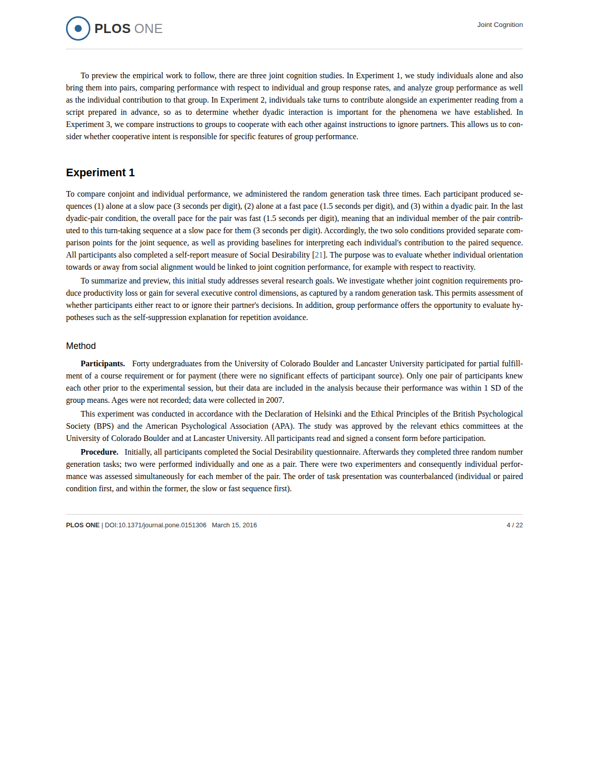PLOS ONE
Joint Cognition
To preview the empirical work to follow, there are three joint cognition studies. In Experiment 1, we study individuals alone and also bring them into pairs, comparing performance with respect to individual and group response rates, and analyze group performance as well as the individual contribution to that group. In Experiment 2, individuals take turns to contribute alongside an experimenter reading from a script prepared in advance, so as to determine whether dyadic interaction is important for the phenomena we have established. In Experiment 3, we compare instructions to groups to cooperate with each other against instructions to ignore partners. This allows us to consider whether cooperative intent is responsible for specific features of group performance.
Experiment 1
To compare conjoint and individual performance, we administered the random generation task three times. Each participant produced sequences (1) alone at a slow pace (3 seconds per digit), (2) alone at a fast pace (1.5 seconds per digit), and (3) within a dyadic pair. In the last dyadic-pair condition, the overall pace for the pair was fast (1.5 seconds per digit), meaning that an individual member of the pair contributed to this turn-taking sequence at a slow pace for them (3 seconds per digit). Accordingly, the two solo conditions provided separate comparison points for the joint sequence, as well as providing baselines for interpreting each individual's contribution to the paired sequence. All participants also completed a self-report measure of Social Desirability [21]. The purpose was to evaluate whether individual orientation towards or away from social alignment would be linked to joint cognition performance, for example with respect to reactivity.
To summarize and preview, this initial study addresses several research goals. We investigate whether joint cognition requirements produce productivity loss or gain for several executive control dimensions, as captured by a random generation task. This permits assessment of whether participants either react to or ignore their partner's decisions. In addition, group performance offers the opportunity to evaluate hypotheses such as the self-suppression explanation for repetition avoidance.
Method
Participants. Forty undergraduates from the University of Colorado Boulder and Lancaster University participated for partial fulfillment of a course requirement or for payment (there were no significant effects of participant source). Only one pair of participants knew each other prior to the experimental session, but their data are included in the analysis because their performance was within 1 SD of the group means. Ages were not recorded; data were collected in 2007.
This experiment was conducted in accordance with the Declaration of Helsinki and the Ethical Principles of the British Psychological Society (BPS) and the American Psychological Association (APA). The study was approved by the relevant ethics committees at the University of Colorado Boulder and at Lancaster University. All participants read and signed a consent form before participation.
Procedure. Initially, all participants completed the Social Desirability questionnaire. Afterwards they completed three random number generation tasks; two were performed individually and one as a pair. There were two experimenters and consequently individual performance was assessed simultaneously for each member of the pair. The order of task presentation was counterbalanced (individual or paired condition first, and within the former, the slow or fast sequence first).
PLOS ONE | DOI:10.1371/journal.pone.0151306 March 15, 2016
4 / 22